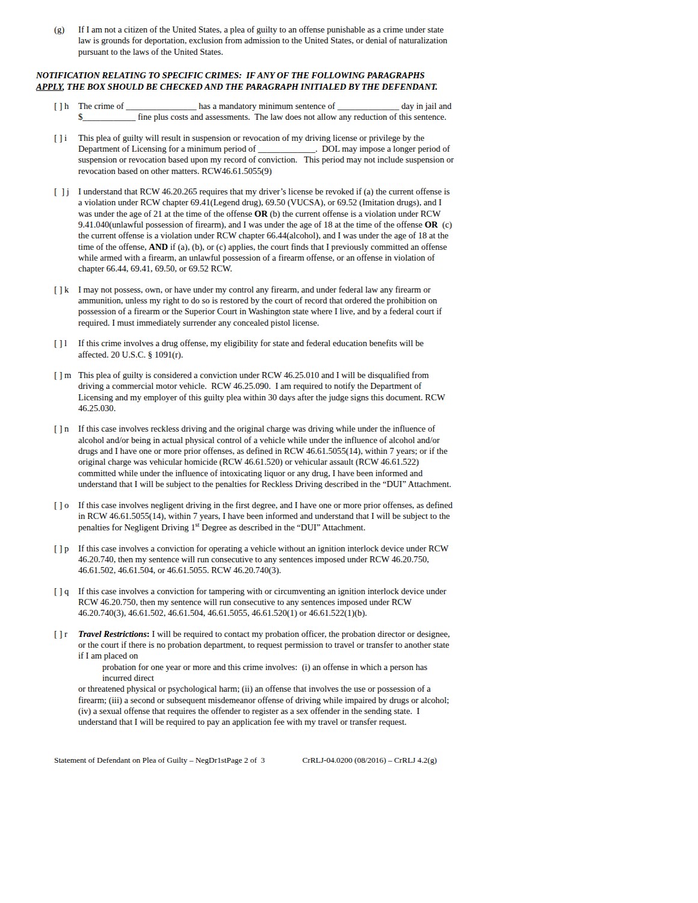(g)
If I am not a citizen of the United States, a plea of guilty to an offense punishable as a crime under state law is grounds for deportation, exclusion from admission to the United States, or denial of naturalization pursuant to the laws of the United States.
NOTIFICATION RELATING TO SPECIFIC CRIMES: IF ANY OF THE FOLLOWING PARAGRAPHS APPLY, THE BOX SHOULD BE CHECKED AND THE PARAGRAPH INITIALED BY THE DEFENDANT.
[ ] h
The crime of ________________ has a mandatory minimum sentence of ______________ day in jail and $____________ fine plus costs and assessments. The law does not allow any reduction of this sentence.
[ ] i
This plea of guilty will result in suspension or revocation of my driving license or privilege by the Department of Licensing for a minimum period of _____________. DOL may impose a longer period of suspension or revocation based upon my record of conviction. This period may not include suspension or revocation based on other matters. RCW46.61.5055(9)
[ ] j
I understand that RCW 46.20.265 requires that my driver’s license be revoked if (a) the current offense is a violation under RCW chapter 69.41(Legend drug), 69.50 (VUCSA), or 69.52 (Imitation drugs), and I was under the age of 21 at the time of the offense OR (b) the current offense is a violation under RCW 9.41.040(unlawful possession of firearm), and I was under the age of 18 at the time of the offense OR (c) the current offense is a violation under RCW chapter 66.44(alcohol), and I was under the age of 18 at the time of the offense, AND if (a), (b), or (c) applies, the court finds that I previously committed an offense while armed with a firearm, an unlawful possession of a firearm offense, or an offense in violation of chapter 66.44, 69.41, 69.50, or 69.52 RCW.
[ ] k
I may not possess, own, or have under my control any firearm, and under federal law any firearm or ammunition, unless my right to do so is restored by the court of record that ordered the prohibition on possession of a firearm or the Superior Court in Washington state where I live, and by a federal court if required. I must immediately surrender any concealed pistol license.
[ ] l
If this crime involves a drug offense, my eligibility for state and federal education benefits will be affected. 20 U.S.C. § 1091(r).
[ ] m
This plea of guilty is considered a conviction under RCW 46.25.010 and I will be disqualified from driving a commercial motor vehicle. RCW 46.25.090. I am required to notify the Department of Licensing and my employer of this guilty plea within 30 days after the judge signs this document. RCW 46.25.030.
[ ] n
If this case involves reckless driving and the original charge was driving while under the influence of alcohol and/or being in actual physical control of a vehicle while under the influence of alcohol and/or drugs and I have one or more prior offenses, as defined in RCW 46.61.5055(14), within 7 years; or if the original charge was vehicular homicide (RCW 46.61.520) or vehicular assault (RCW 46.61.522) committed while under the influence of intoxicating liquor or any drug, I have been informed and understand that I will be subject to the penalties for Reckless Driving described in the “DUI” Attachment.
[ ] o
If this case involves negligent driving in the first degree, and I have one or more prior offenses, as defined in RCW 46.61.5055(14), within 7 years, I have been informed and understand that I will be subject to the penalties for Negligent Driving 1st Degree as described in the “DUI” Attachment.
[ ] p
If this case involves a conviction for operating a vehicle without an ignition interlock device under RCW 46.20.740, then my sentence will run consecutive to any sentences imposed under RCW 46.20.750, 46.61.502, 46.61.504, or 46.61.5055. RCW 46.20.740(3).
[ ] q
If this case involves a conviction for tampering with or circumventing an ignition interlock device under RCW 46.20.750, then my sentence will run consecutive to any sentences imposed under RCW 46.20.740(3), 46.61.502, 46.61.504, 46.61.5055, 46.61.520(1) or 46.61.522(1)(b).
[ ] r
Travel Restrictions: I will be required to contact my probation officer, the probation director or designee, or the court if there is no probation department, to request permission to travel or transfer to another state if I am placed on probation for one year or more and this crime involves: (i) an offense in which a person has incurred direct or threatened physical or psychological harm; (ii) an offense that involves the use or possession of a firearm; (iii) a second or subsequent misdemeanor offense of driving while impaired by drugs or alcohol; (iv) a sexual offense that requires the offender to register as a sex offender in the sending state. I understand that I will be required to pay an application fee with my travel or transfer request.
Statement of Defendant on Plea of Guilty – NegDr1stPage 2 of 3
CrRLJ-04.0200 (08/2016) – CrRLJ 4.2(g)